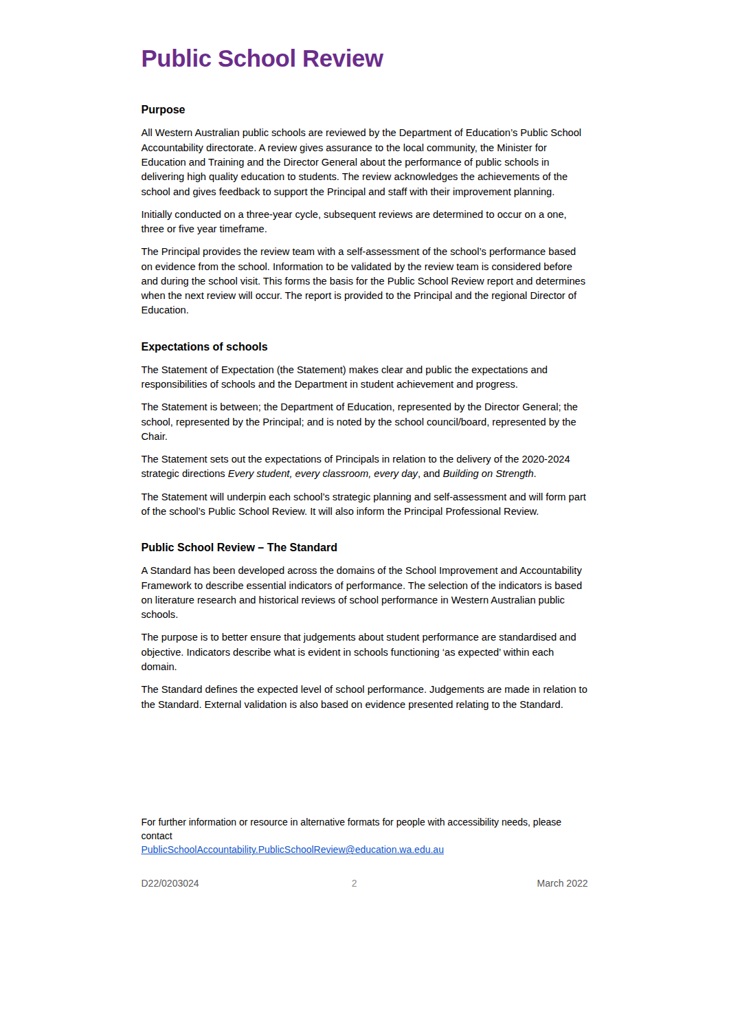Public School Review
Purpose
All Western Australian public schools are reviewed by the Department of Education’s Public School Accountability directorate. A review gives assurance to the local community, the Minister for Education and Training and the Director General about the performance of public schools in delivering high quality education to students. The review acknowledges the achievements of the school and gives feedback to support the Principal and staff with their improvement planning.
Initially conducted on a three-year cycle, subsequent reviews are determined to occur on a one, three or five year timeframe.
The Principal provides the review team with a self-assessment of the school’s performance based on evidence from the school. Information to be validated by the review team is considered before and during the school visit. This forms the basis for the Public School Review report and determines when the next review will occur. The report is provided to the Principal and the regional Director of Education.
Expectations of schools
The Statement of Expectation (the Statement) makes clear and public the expectations and responsibilities of schools and the Department in student achievement and progress.
The Statement is between; the Department of Education, represented by the Director General; the school, represented by the Principal; and is noted by the school council/board, represented by the Chair.
The Statement sets out the expectations of Principals in relation to the delivery of the 2020-2024 strategic directions Every student, every classroom, every day, and Building on Strength.
The Statement will underpin each school’s strategic planning and self-assessment and will form part of the school’s Public School Review. It will also inform the Principal Professional Review.
Public School Review – The Standard
A Standard has been developed across the domains of the School Improvement and Accountability Framework to describe essential indicators of performance. The selection of the indicators is based on literature research and historical reviews of school performance in Western Australian public schools.
The purpose is to better ensure that judgements about student performance are standardised and objective. Indicators describe what is evident in schools functioning ‘as expected’ within each domain.
The Standard defines the expected level of school performance. Judgements are made in relation to the Standard. External validation is also based on evidence presented relating to the Standard.
For further information or resource in alternative formats for people with accessibility needs, please contact
PublicSchoolAccountability.PublicSchoolReview@education.wa.edu.au
D22/0203024 2 March 2022